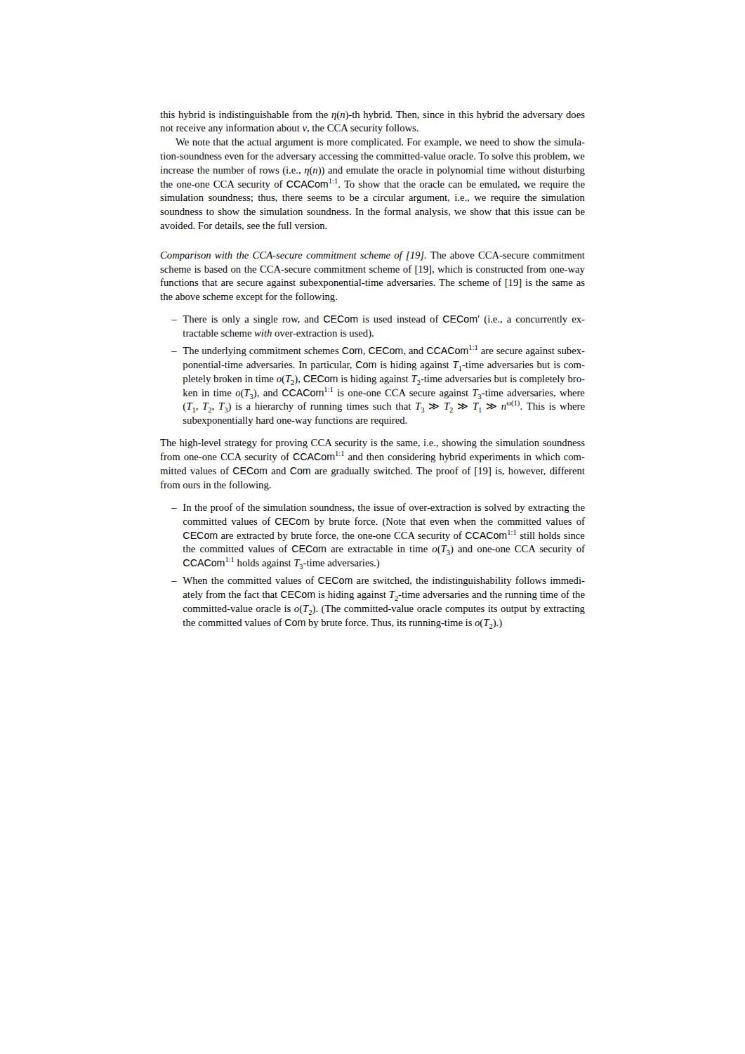this hybrid is indistinguishable from the η(n)-th hybrid. Then, since in this hybrid the adversary does not receive any information about v, the CCA security follows.
We note that the actual argument is more complicated. For example, we need to show the simulation-soundness even for the adversary accessing the committed-value oracle. To solve this problem, we increase the number of rows (i.e., η(n)) and emulate the oracle in polynomial time without disturbing the one-one CCA security of CCACom1:1. To show that the oracle can be emulated, we require the simulation soundness; thus, there seems to be a circular argument, i.e., we require the simulation soundness to show the simulation soundness. In the formal analysis, we show that this issue can be avoided. For details, see the full version.
Comparison with the CCA-secure commitment scheme of [19]. The above CCA-secure commitment scheme is based on the CCA-secure commitment scheme of [19], which is constructed from one-way functions that are secure against subexponential-time adversaries. The scheme of [19] is the same as the above scheme except for the following.
There is only a single row, and CECom is used instead of CECom′ (i.e., a concurrently extractable scheme with over-extraction is used).
The underlying commitment schemes Com, CECom, and CCACom1:1 are secure against subexponential-time adversaries. In particular, Com is hiding against T1-time adversaries but is completely broken in time o(T2), CECom is hiding against T2-time adversaries but is completely broken in time o(T3), and CCACom1:1 is one-one CCA secure against T3-time adversaries, where (T1, T2, T3) is a hierarchy of running times such that T3 ≫ T2 ≫ T1 ≫ nω(1). This is where subexponentially hard one-way functions are required.
The high-level strategy for proving CCA security is the same, i.e., showing the simulation soundness from one-one CCA security of CCACom1:1 and then considering hybrid experiments in which committed values of CECom and Com are gradually switched. The proof of [19] is, however, different from ours in the following.
In the proof of the simulation soundness, the issue of over-extraction is solved by extracting the committed values of CECom by brute force. (Note that even when the committed values of CECom are extracted by brute force, the one-one CCA security of CCACom1:1 still holds since the committed values of CECom are extractable in time o(T3) and one-one CCA security of CCACom1:1 holds against T3-time adversaries.)
When the committed values of CECom are switched, the indistinguishability follows immediately from the fact that CECom is hiding against T2-time adversaries and the running time of the committed-value oracle is o(T2). (The committed-value oracle computes its output by extracting the committed values of Com by brute force. Thus, its running-time is o(T2).)